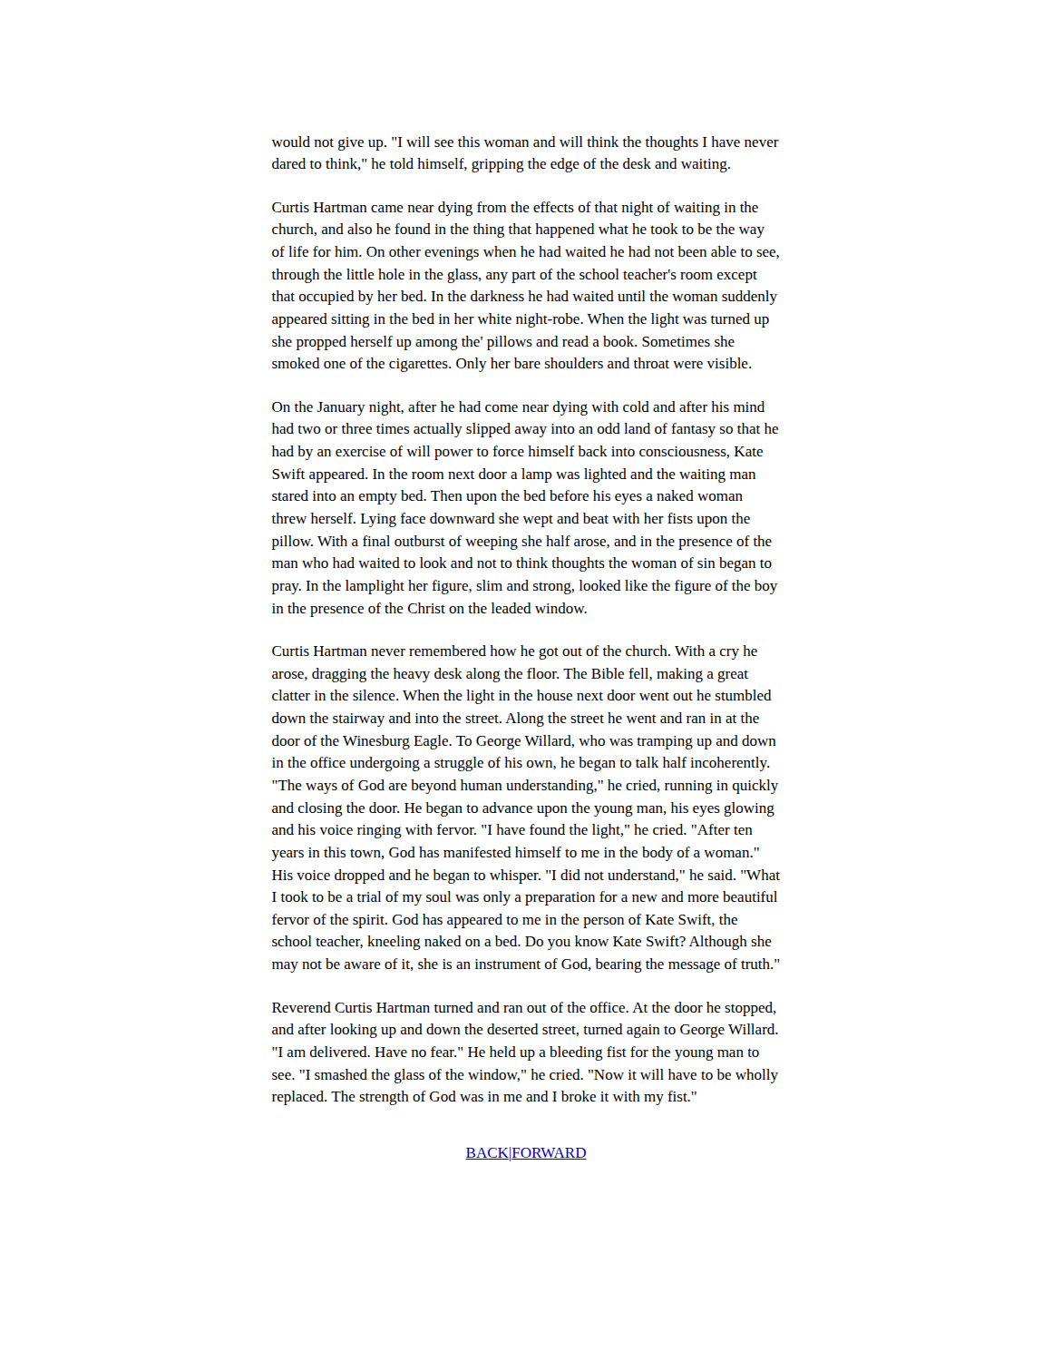would not give up. "I will see this woman and will think the thoughts I have never dared to think," he told himself, gripping the edge of the desk and waiting.
Curtis Hartman came near dying from the effects of that night of waiting in the church, and also he found in the thing that happened what he took to be the way of life for him. On other evenings when he had waited he had not been able to see, through the little hole in the glass, any part of the school teacher's room except that occupied by her bed. In the darkness he had waited until the woman suddenly appeared sitting in the bed in her white night-robe. When the light was turned up she propped herself up among the' pillows and read a book. Sometimes she smoked one of the cigarettes. Only her bare shoulders and throat were visible.
On the January night, after he had come near dying with cold and after his mind had two or three times actually slipped away into an odd land of fantasy so that he had by an exercise of will power to force himself back into consciousness, Kate Swift appeared. In the room next door a lamp was lighted and the waiting man stared into an empty bed. Then upon the bed before his eyes a naked woman threw herself. Lying face downward she wept and beat with her fists upon the pillow. With a final outburst of weeping she half arose, and in the presence of the man who had waited to look and not to think thoughts the woman of sin began to pray. In the lamplight her figure, slim and strong, looked like the figure of the boy in the presence of the Christ on the leaded window.
Curtis Hartman never remembered how he got out of the church. With a cry he arose, dragging the heavy desk along the floor. The Bible fell, making a great clatter in the silence. When the light in the house next door went out he stumbled down the stairway and into the street. Along the street he went and ran in at the door of the Winesburg Eagle. To George Willard, who was tramping up and down in the office undergoing a struggle of his own, he began to talk half incoherently. "The ways of God are beyond human understanding," he cried, running in quickly and closing the door. He began to advance upon the young man, his eyes glowing and his voice ringing with fervor. "I have found the light," he cried. "After ten years in this town, God has manifested himself to me in the body of a woman." His voice dropped and he began to whisper. "I did not understand," he said. "What I took to be a trial of my soul was only a preparation for a new and more beautiful fervor of the spirit. God has appeared to me in the person of Kate Swift, the school teacher, kneeling naked on a bed. Do you know Kate Swift? Although she may not be aware of it, she is an instrument of God, bearing the message of truth."
Reverend Curtis Hartman turned and ran out of the office. At the door he stopped, and after looking up and down the deserted street, turned again to George Willard. "I am delivered. Have no fear." He held up a bleeding fist for the young man to see. "I smashed the glass of the window," he cried. "Now it will have to be wholly replaced. The strength of God was in me and I broke it with my fist."
BACK|FORWARD